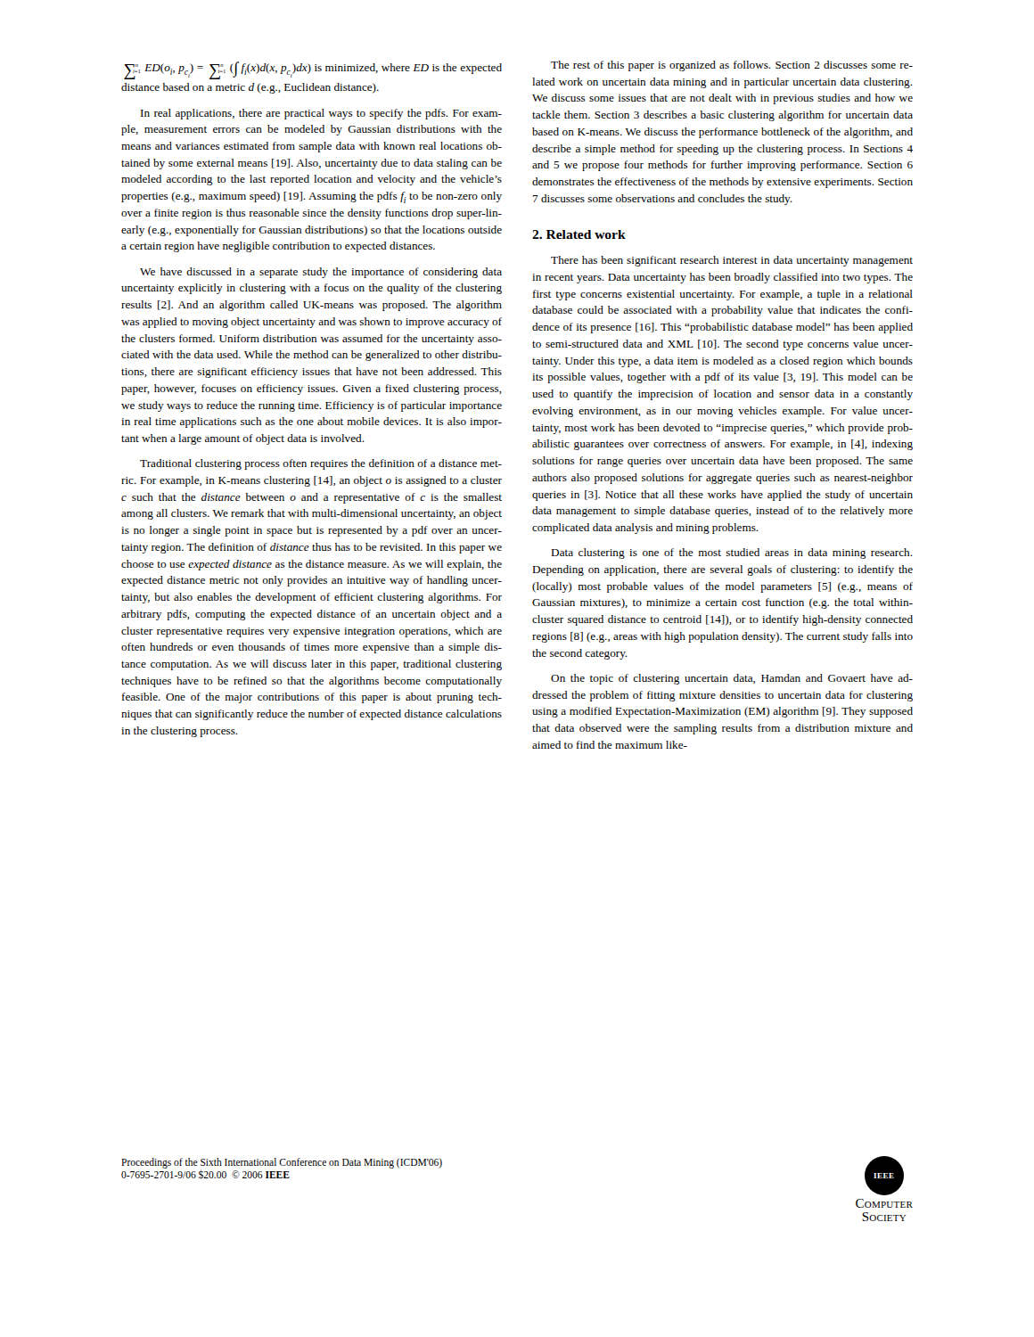∑ni=1 ED(oi, pci) = ∑ni=1 (∫ fi(x)d(x, pci)dx) is minimized, where ED is the expected distance based on a metric d (e.g., Euclidean distance).
In real applications, there are practical ways to specify the pdfs. For example, measurement errors can be modeled by Gaussian distributions with the means and variances estimated from sample data with known real locations obtained by some external means [19]. Also, uncertainty due to data staling can be modeled according to the last reported location and velocity and the vehicle’s properties (e.g., maximum speed) [19]. Assuming the pdfs fi to be non-zero only over a finite region is thus reasonable since the density functions drop super-linearly (e.g., exponentially for Gaussian distributions) so that the locations outside a certain region have negligible contribution to expected distances.
We have discussed in a separate study the importance of considering data uncertainty explicitly in clustering with a focus on the quality of the clustering results [2]. And an algorithm called UK-means was proposed. The algorithm was applied to moving object uncertainty and was shown to improve accuracy of the clusters formed. Uniform distribution was assumed for the uncertainty associated with the data used. While the method can be generalized to other distributions, there are significant efficiency issues that have not been addressed. This paper, however, focuses on efficiency issues. Given a fixed clustering process, we study ways to reduce the running time. Efficiency is of particular importance in real time applications such as the one about mobile devices. It is also important when a large amount of object data is involved.
Traditional clustering process often requires the definition of a distance metric. For example, in K-means clustering [14], an object o is assigned to a cluster c such that the distance between o and a representative of c is the smallest among all clusters. We remark that with multi-dimensional uncertainty, an object is no longer a single point in space but is represented by a pdf over an uncertainty region. The definition of distance thus has to be revisited. In this paper we choose to use expected distance as the distance measure. As we will explain, the expected distance metric not only provides an intuitive way of handling uncertainty, but also enables the development of efficient clustering algorithms. For arbitrary pdfs, computing the expected distance of an uncertain object and a cluster representative requires very expensive integration operations, which are often hundreds or even thousands of times more expensive than a simple distance computation. As we will discuss later in this paper, traditional clustering techniques have to be refined so that the algorithms become computationally feasible. One of the major contributions of this paper is about pruning techniques that can significantly reduce the number of expected distance calculations in the clustering process.
The rest of this paper is organized as follows. Section 2 discusses some related work on uncertain data mining and in particular uncertain data clustering. We discuss some issues that are not dealt with in previous studies and how we tackle them. Section 3 describes a basic clustering algorithm for uncertain data based on K-means. We discuss the performance bottleneck of the algorithm, and describe a simple method for speeding up the clustering process. In Sections 4 and 5 we propose four methods for further improving performance. Section 6 demonstrates the effectiveness of the methods by extensive experiments. Section 7 discusses some observations and concludes the study.
2. Related work
There has been significant research interest in data uncertainty management in recent years. Data uncertainty has been broadly classified into two types. The first type concerns existential uncertainty. For example, a tuple in a relational database could be associated with a probability value that indicates the confidence of its presence [16]. This “probabilistic database model” has been applied to semi-structured data and XML [10]. The second type concerns value uncertainty. Under this type, a data item is modeled as a closed region which bounds its possible values, together with a pdf of its value [3, 19]. This model can be used to quantify the imprecision of location and sensor data in a constantly evolving environment, as in our moving vehicles example. For value uncertainty, most work has been devoted to “imprecise queries,” which provide probabilistic guarantees over correctness of answers. For example, in [4], indexing solutions for range queries over uncertain data have been proposed. The same authors also proposed solutions for aggregate queries such as nearest-neighbor queries in [3]. Notice that all these works have applied the study of uncertain data management to simple database queries, instead of to the relatively more complicated data analysis and mining problems.
Data clustering is one of the most studied areas in data mining research. Depending on application, there are several goals of clustering: to identify the (locally) most probable values of the model parameters [5] (e.g., means of Gaussian mixtures), to minimize a certain cost function (e.g. the total within-cluster squared distance to centroid [14]), or to identify high-density connected regions [8] (e.g., areas with high population density). The current study falls into the second category.
On the topic of clustering uncertain data, Hamdan and Govaert have addressed the problem of fitting mixture densities to uncertain data for clustering using a modified Expectation-Maximization (EM) algorithm [9]. They supposed that data observed were the sampling results from a distribution mixture and aimed to find the maximum like-
Proceedings of the Sixth International Conference on Data Mining (ICDM'06)
0-7695-2701-9/06 $20.00 © 2006 IEEE
IEEE Computer Society